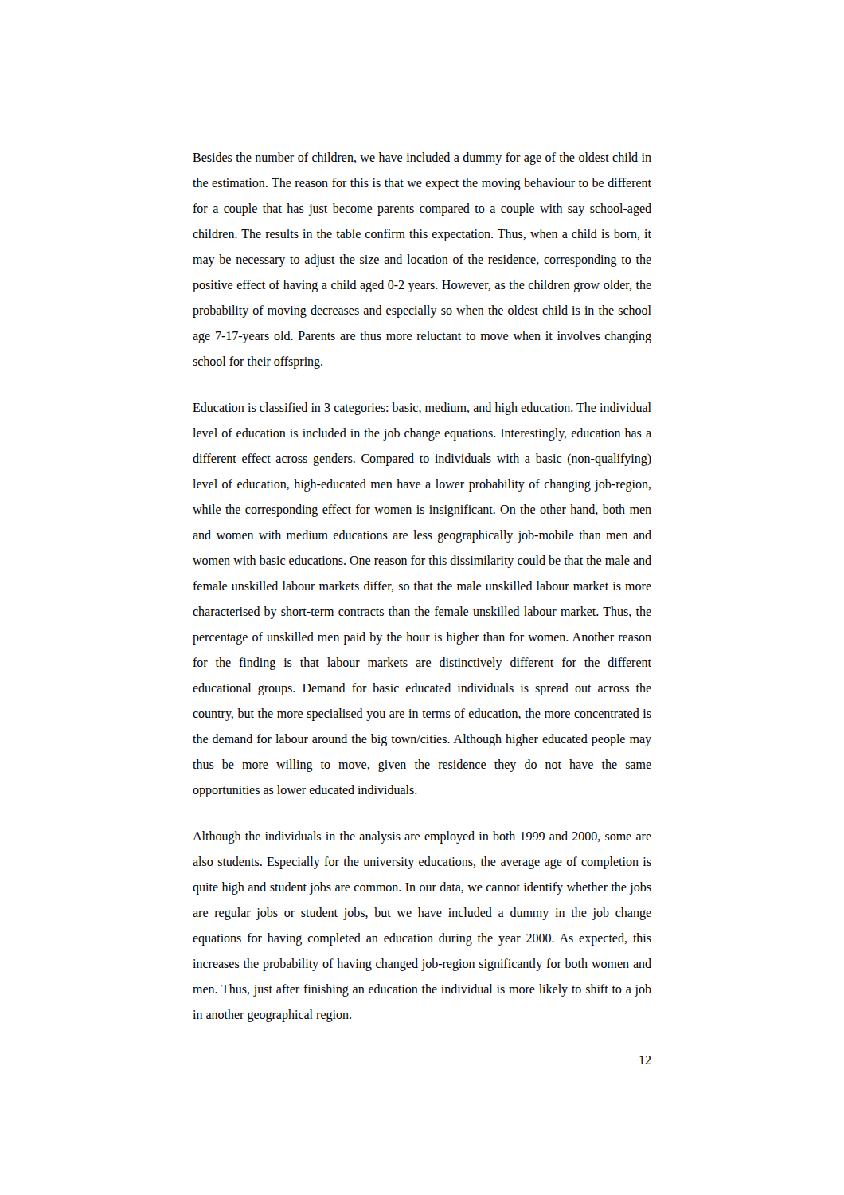Besides the number of children, we have included a dummy for age of the oldest child in the estimation. The reason for this is that we expect the moving behaviour to be different for a couple that has just become parents compared to a couple with say school-aged children. The results in the table confirm this expectation. Thus, when a child is born, it may be necessary to adjust the size and location of the residence, corresponding to the positive effect of having a child aged 0-2 years. However, as the children grow older, the probability of moving decreases and especially so when the oldest child is in the school age 7-17-years old. Parents are thus more reluctant to move when it involves changing school for their offspring.
Education is classified in 3 categories: basic, medium, and high education. The individual level of education is included in the job change equations. Interestingly, education has a different effect across genders. Compared to individuals with a basic (non-qualifying) level of education, high-educated men have a lower probability of changing job-region, while the corresponding effect for women is insignificant. On the other hand, both men and women with medium educations are less geographically job-mobile than men and women with basic educations. One reason for this dissimilarity could be that the male and female unskilled labour markets differ, so that the male unskilled labour market is more characterised by short-term contracts than the female unskilled labour market. Thus, the percentage of unskilled men paid by the hour is higher than for women. Another reason for the finding is that labour markets are distinctively different for the different educational groups. Demand for basic educated individuals is spread out across the country, but the more specialised you are in terms of education, the more concentrated is the demand for labour around the big town/cities. Although higher educated people may thus be more willing to move, given the residence they do not have the same opportunities as lower educated individuals.
Although the individuals in the analysis are employed in both 1999 and 2000, some are also students. Especially for the university educations, the average age of completion is quite high and student jobs are common. In our data, we cannot identify whether the jobs are regular jobs or student jobs, but we have included a dummy in the job change equations for having completed an education during the year 2000. As expected, this increases the probability of having changed job-region significantly for both women and men. Thus, just after finishing an education the individual is more likely to shift to a job in another geographical region.
12